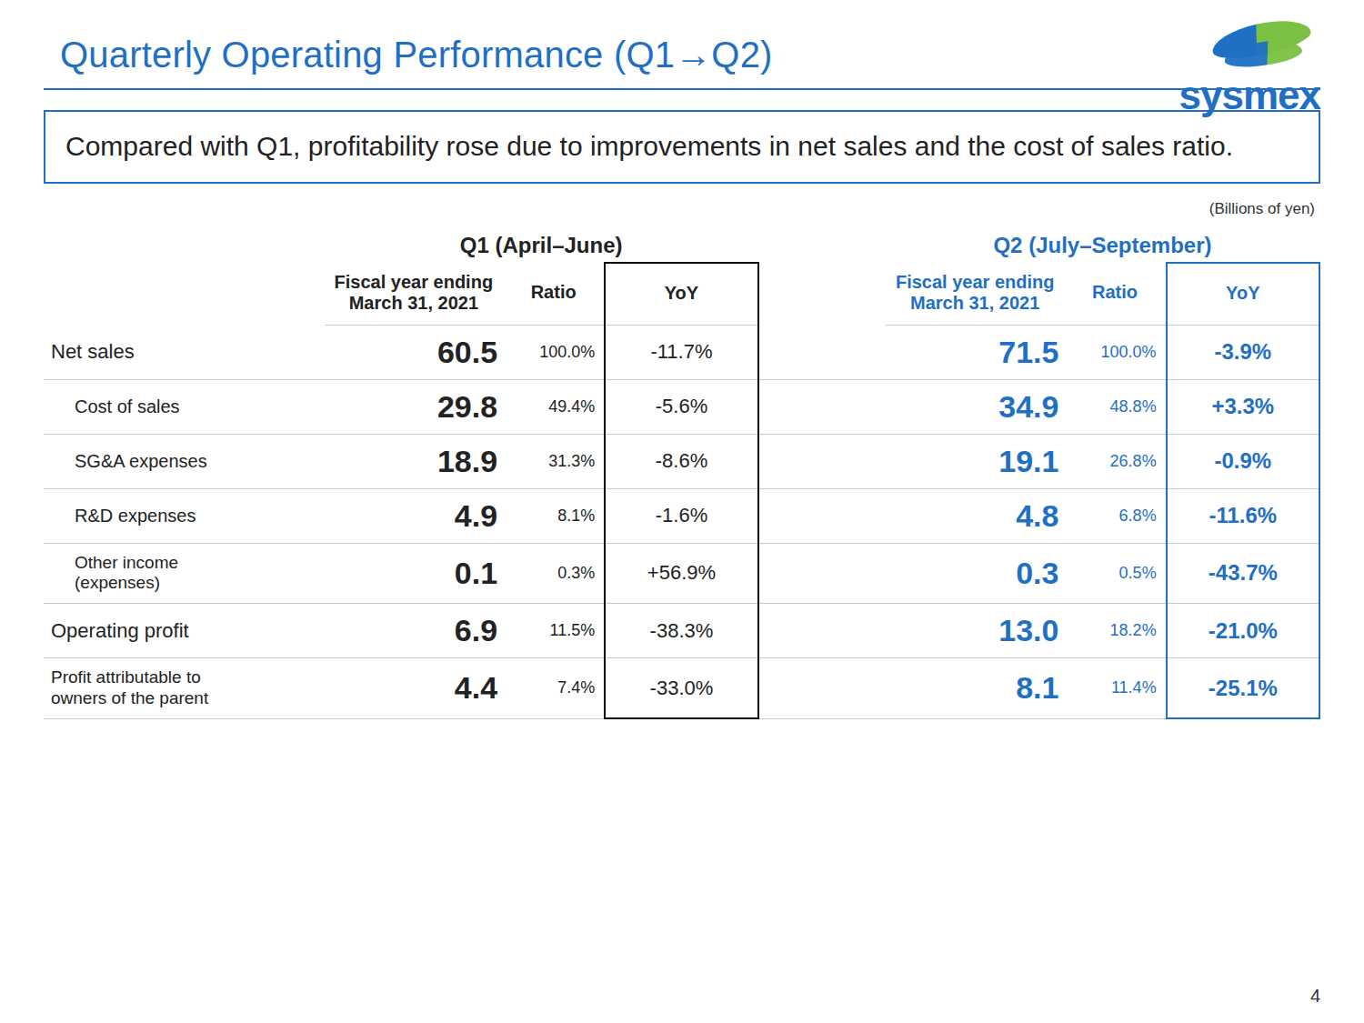sysmex
Quarterly Operating Performance (Q1→Q2)
Compared with Q1, profitability rose due to improvements in net sales and the cost of sales ratio.
(Billions of yen)
| | Q1 (April–June) | | Q2 (July–September) |
| --- | --- | --- | --- |
| | Fiscal year ending March 31, 2021 | Ratio | YoY | | Fiscal year ending March 31, 2021 | Ratio | YoY |
| Net sales | 60.5 | 100.0% | -11.7% | | 71.5 | 100.0% | -3.9% |
| Cost of sales | 29.8 | 49.4% | -5.6% | | 34.9 | 48.8% | +3.3% |
| SG&A expenses | 18.9 | 31.3% | -8.6% | | 19.1 | 26.8% | -0.9% |
| R&D expenses | 4.9 | 8.1% | -1.6% | | 4.8 | 6.8% | -11.6% |
| Other income (expenses) | 0.1 | 0.3% | +56.9% | | 0.3 | 0.5% | -43.7% |
| Operating profit | 6.9 | 11.5% | -38.3% | | 13.0 | 18.2% | -21.0% |
| Profit attributable to owners of the parent | 4.4 | 7.4% | -33.0% | | 8.1 | 11.4% | -25.1% |
4